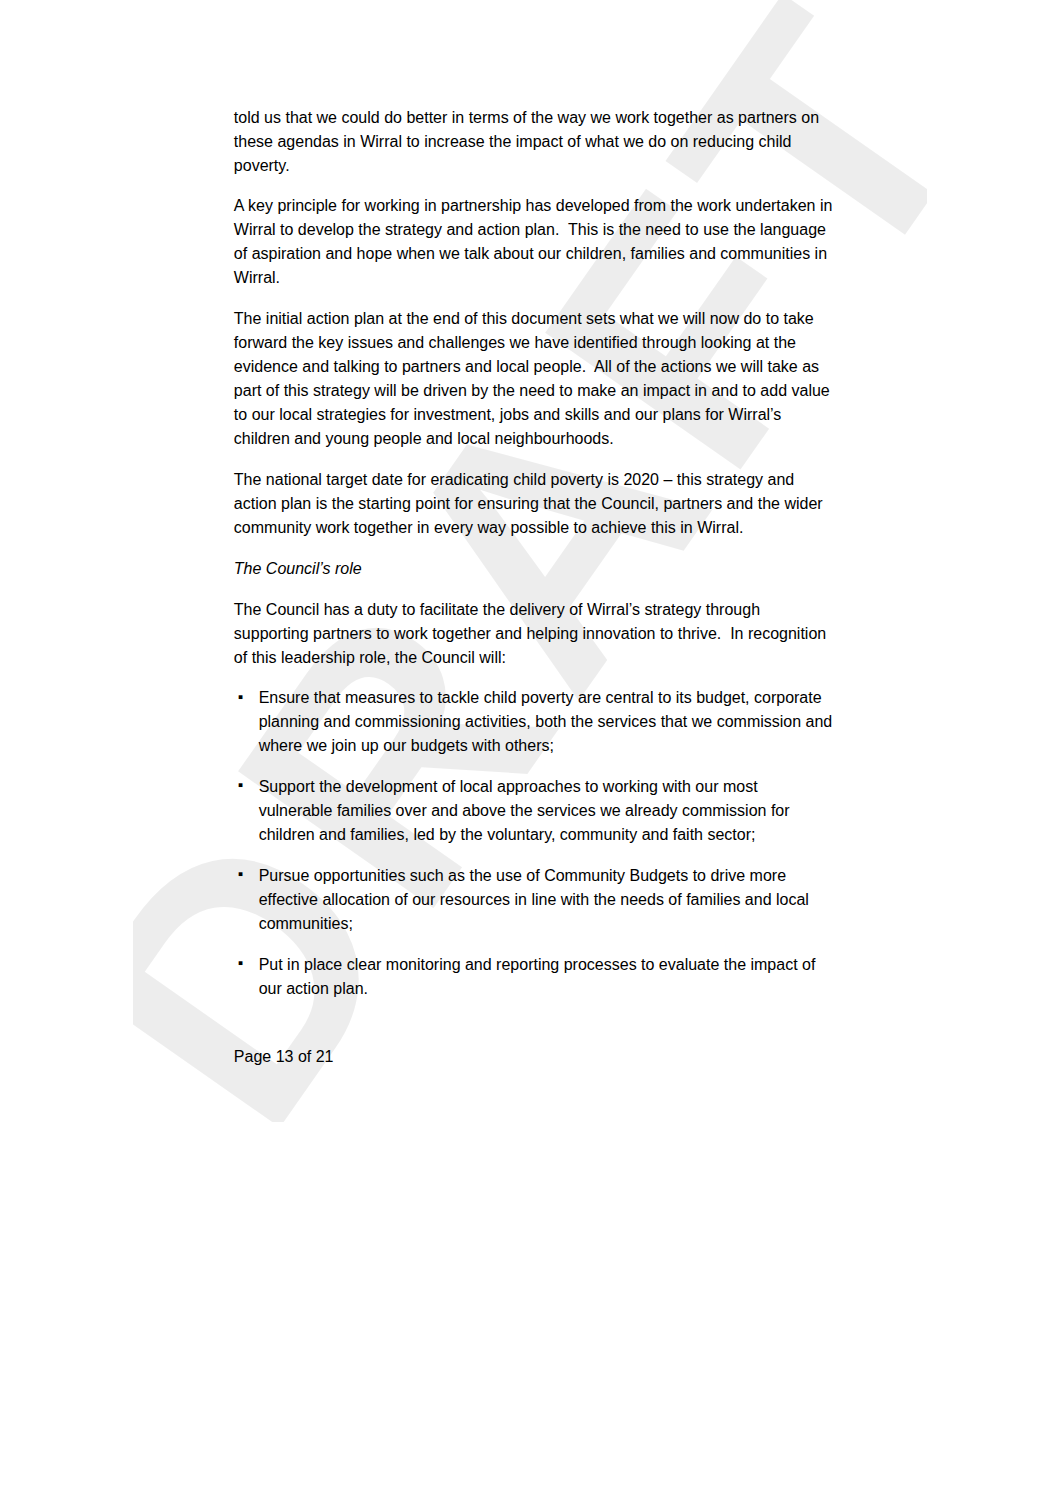DRAFT
told us that we could do better in terms of the way we work together as partners on these agendas in Wirral to increase the impact of what we do on reducing child poverty.
A key principle for working in partnership has developed from the work undertaken in Wirral to develop the strategy and action plan. This is the need to use the language of aspiration and hope when we talk about our children, families and communities in Wirral.
The initial action plan at the end of this document sets what we will now do to take forward the key issues and challenges we have identified through looking at the evidence and talking to partners and local people. All of the actions we will take as part of this strategy will be driven by the need to make an impact in and to add value to our local strategies for investment, jobs and skills and our plans for Wirral’s children and young people and local neighbourhoods.
The national target date for eradicating child poverty is 2020 – this strategy and action plan is the starting point for ensuring that the Council, partners and the wider community work together in every way possible to achieve this in Wirral.
The Council’s role
The Council has a duty to facilitate the delivery of Wirral’s strategy through supporting partners to work together and helping innovation to thrive. In recognition of this leadership role, the Council will:
Ensure that measures to tackle child poverty are central to its budget, corporate planning and commissioning activities, both the services that we commission and where we join up our budgets with others;
Support the development of local approaches to working with our most vulnerable families over and above the services we already commission for children and families, led by the voluntary, community and faith sector;
Pursue opportunities such as the use of Community Budgets to drive more effective allocation of our resources in line with the needs of families and local communities;
Put in place clear monitoring and reporting processes to evaluate the impact of our action plan.
Page 13 of 21